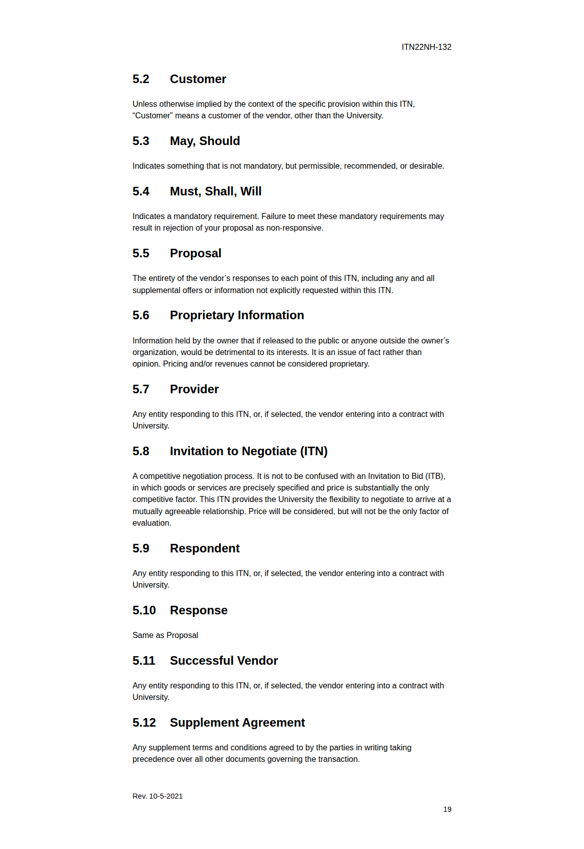ITN22NH-132
5.2 Customer
Unless otherwise implied by the context of the specific provision within this ITN, “Customer” means a customer of the vendor, other than the University.
5.3 May, Should
Indicates something that is not mandatory, but permissible, recommended, or desirable.
5.4 Must, Shall, Will
Indicates a mandatory requirement. Failure to meet these mandatory requirements may result in rejection of your proposal as non-responsive.
5.5 Proposal
The entirety of the vendor’s responses to each point of this ITN, including any and all supplemental offers or information not explicitly requested within this ITN.
5.6 Proprietary Information
Information held by the owner that if released to the public or anyone outside the owner’s organization, would be detrimental to its interests. It is an issue of fact rather than opinion. Pricing and/or revenues cannot be considered proprietary.
5.7 Provider
Any entity responding to this ITN, or, if selected, the vendor entering into a contract with University.
5.8 Invitation to Negotiate (ITN)
A competitive negotiation process. It is not to be confused with an Invitation to Bid (ITB), in which goods or services are precisely specified and price is substantially the only competitive factor. This ITN provides the University the flexibility to negotiate to arrive at a mutually agreeable relationship. Price will be considered, but will not be the only factor of evaluation.
5.9 Respondent
Any entity responding to this ITN, or, if selected, the vendor entering into a contract with University.
5.10 Response
Same as Proposal
5.11 Successful Vendor
Any entity responding to this ITN, or, if selected, the vendor entering into a contract with University.
5.12 Supplement Agreement
Any supplement terms and conditions agreed to by the parties in writing taking precedence over all other documents governing the transaction.
Rev. 10-5-2021
19